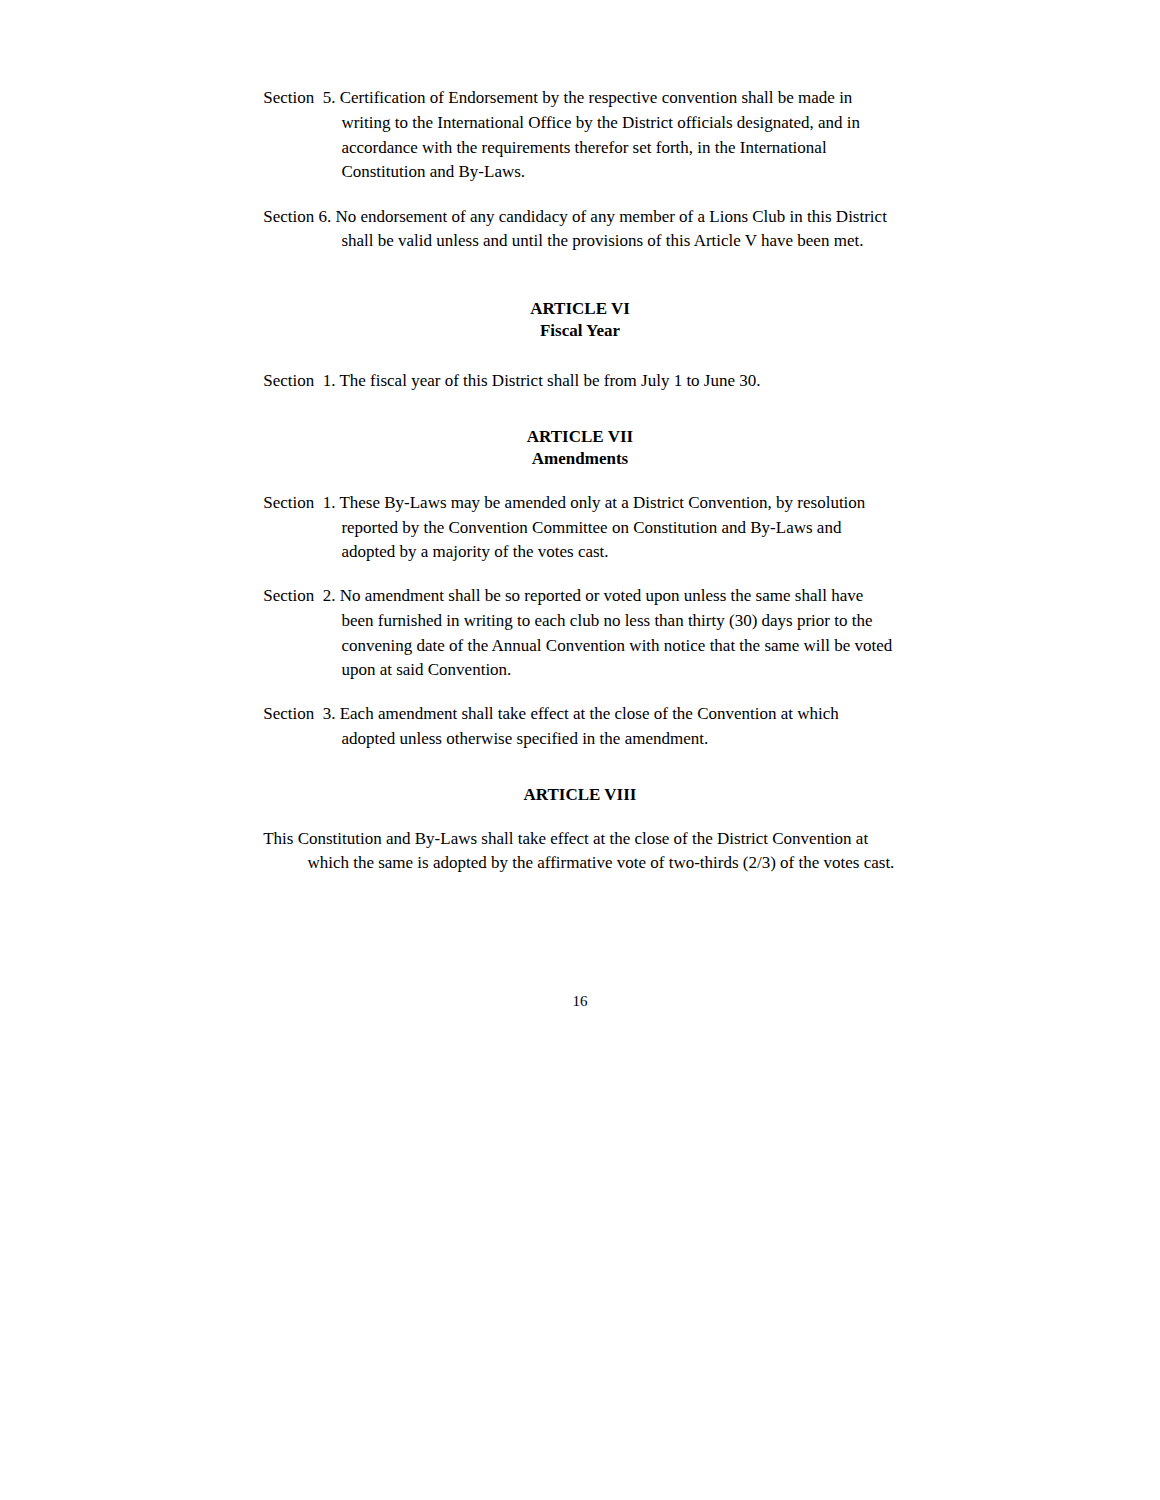Section 5. Certification of Endorsement by the respective convention shall be made in writing to the International Office by the District officials designated, and in accordance with the requirements therefor set forth, in the International Constitution and By-Laws.
Section 6. No endorsement of any candidacy of any member of a Lions Club in this District shall be valid unless and until the provisions of this Article V have been met.
ARTICLE VIFiscal Year
Section 1. The fiscal year of this District shall be from July 1 to June 30.
ARTICLE VIIAmendments
Section 1. These By-Laws may be amended only at a District Convention, by resolution reported by the Convention Committee on Constitution and By-Laws and adopted by a majority of the votes cast.
Section 2. No amendment shall be so reported or voted upon unless the same shall have been furnished in writing to each club no less than thirty (30) days prior to the convening date of the Annual Convention with notice that the same will be voted upon at said Convention.
Section 3. Each amendment shall take effect at the close of the Convention at which adopted unless otherwise specified in the amendment.
ARTICLE VIII
This Constitution and By-Laws shall take effect at the close of the District Convention at which the same is adopted by the affirmative vote of two-thirds (2/3) of the votes cast.
16